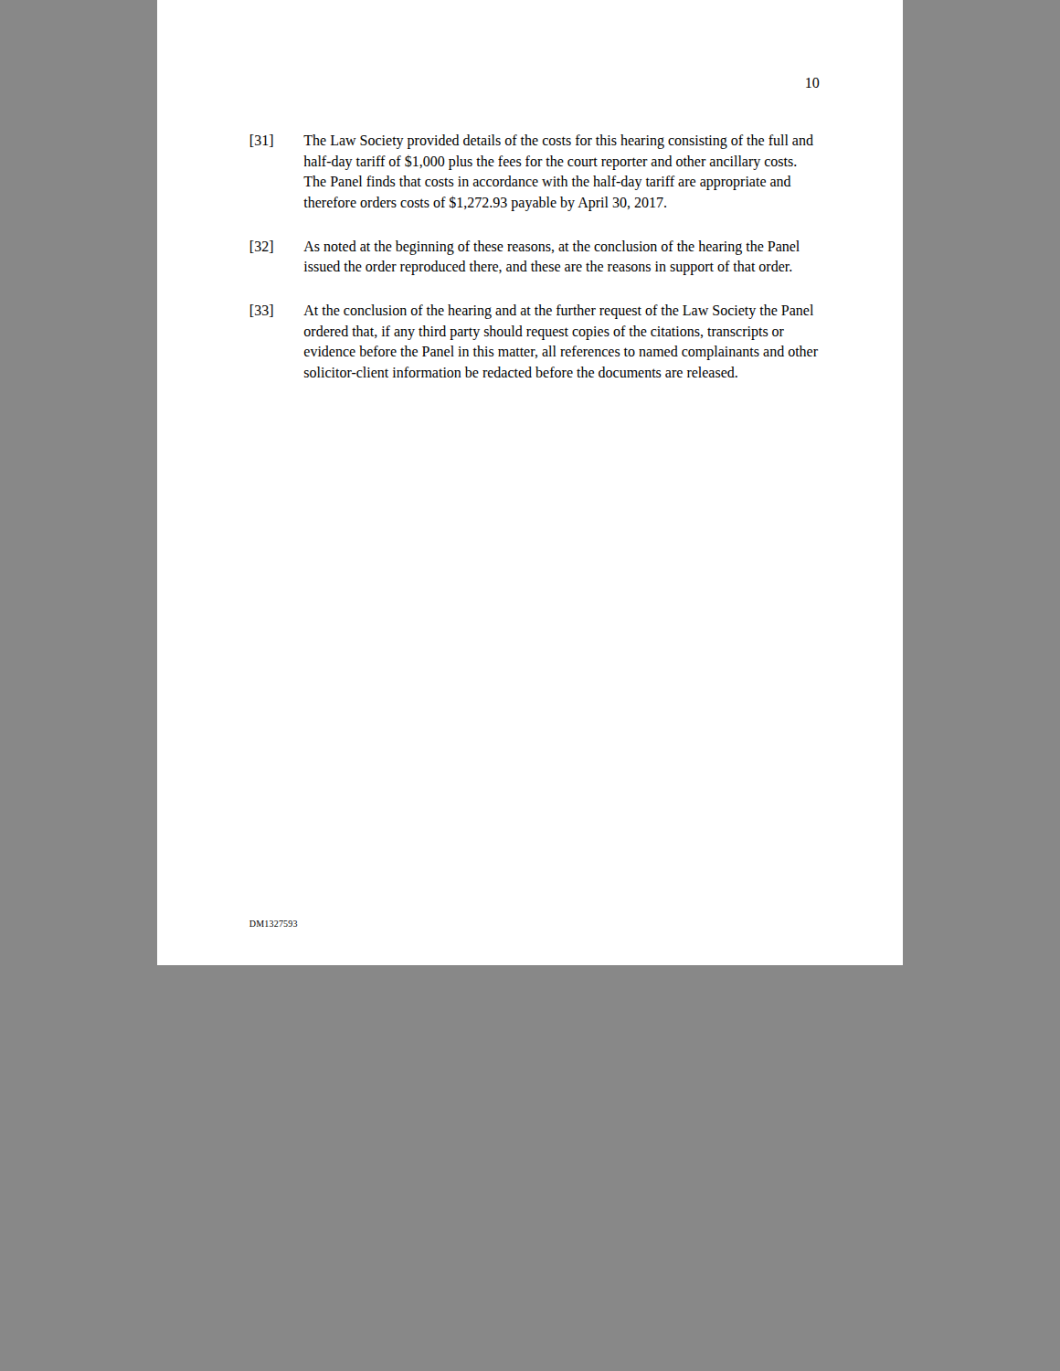10
[31] The Law Society provided details of the costs for this hearing consisting of the full and half-day tariff of $1,000 plus the fees for the court reporter and other ancillary costs. The Panel finds that costs in accordance with the half-day tariff are appropriate and therefore orders costs of $1,272.93 payable by April 30, 2017.
[32] As noted at the beginning of these reasons, at the conclusion of the hearing the Panel issued the order reproduced there, and these are the reasons in support of that order.
[33] At the conclusion of the hearing and at the further request of the Law Society the Panel ordered that, if any third party should request copies of the citations, transcripts or evidence before the Panel in this matter, all references to named complainants and other solicitor-client information be redacted before the documents are released.
DM1327593